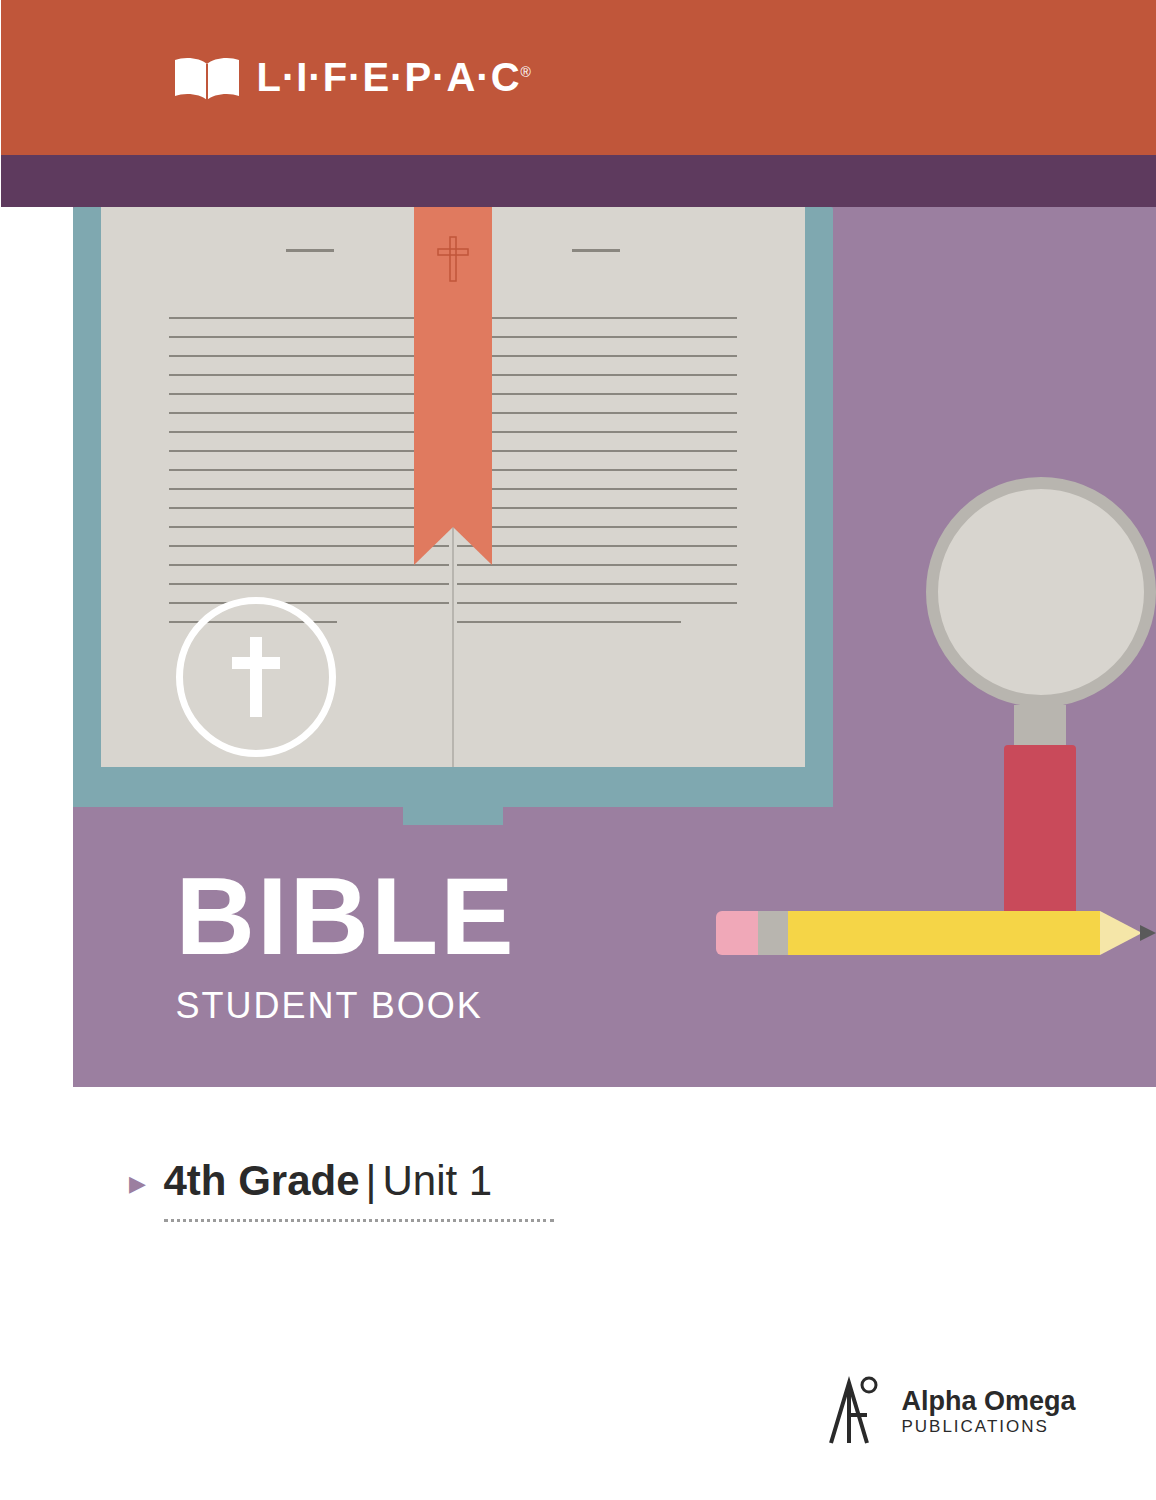L·I·F·E·P·A·C®
BIBLE
STUDENT BOOK
▶
4th Grade|Unit 1
Alpha Omega PUBLICATIONS